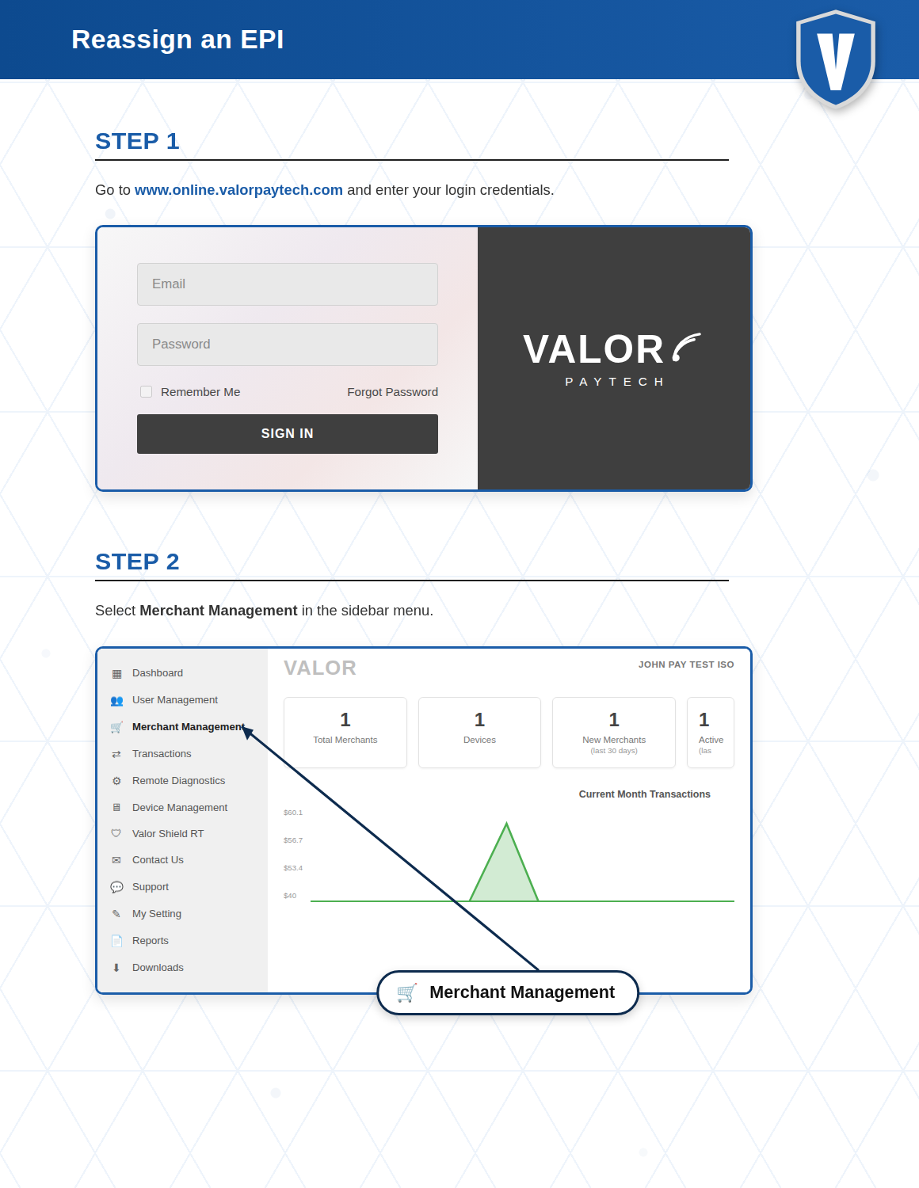Reassign an EPI
STEP 1
Go to www.online.valorpaytech.com and enter your login credentials.
Email
Password
Remember Me Forgot Password
SIGN IN
VALOR
PAYTECH
STEP 2
Select Merchant Management in the sidebar menu.
▦ Dashboard
👥 User Management
🛒 Merchant Management
⇄ Transactions
⚙ Remote Diagnostics
🖥 Device Management
🛡 Valor Shield RT
✉ Contact Us
💬 Support
✎ My Setting
📄 Reports
⬇ Downloads
VALOR
JOHN PAY TEST ISO
1
Total Merchants
1
Devices
1
New Merchants(last 30 days)
1
Active(las
Current Month Transactions
$60.1 $56.7 $53.4 $40
🛒 Merchant Management